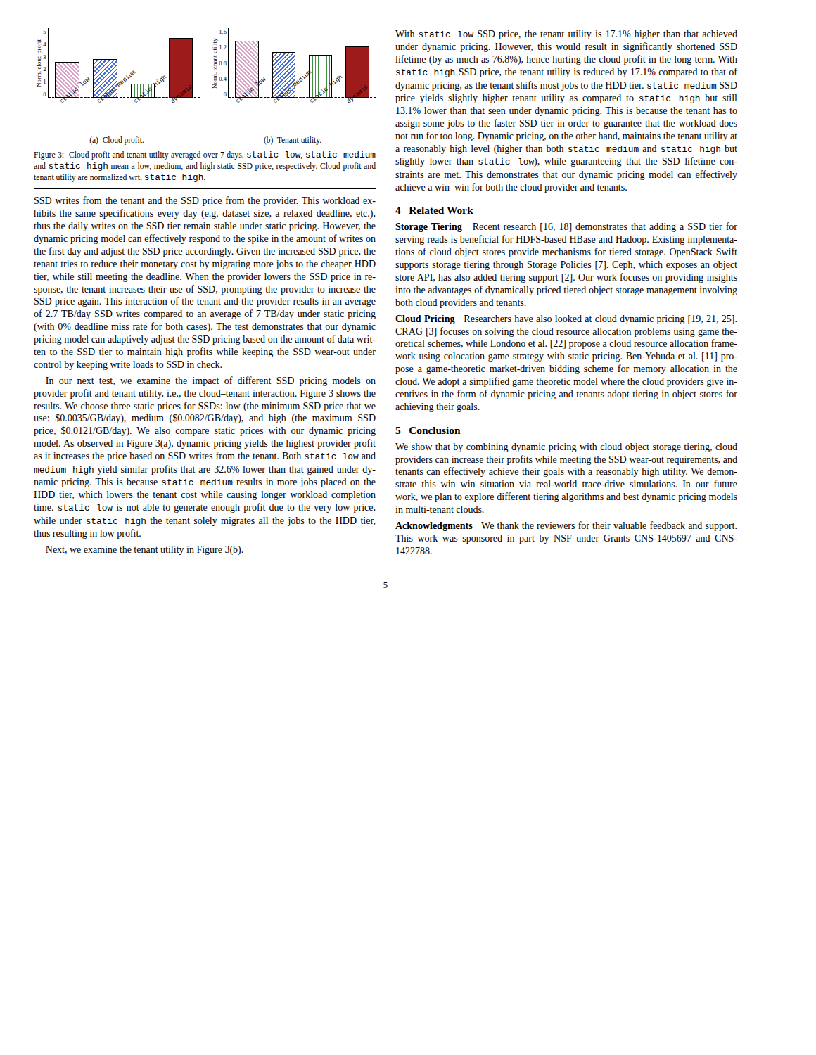Norm. cloud profit
543210
static low static medium static high dynamic
(a) Cloud profit.
Norm. tenant utility
1.61.20.80.40
static low static medium static high dynamic
(b) Tenant utility.
Figure 3: Cloud profit and tenant utility averaged over 7 days. static low, static medium and static high mean a low, medium, and high static SSD price, respectively. Cloud profit and tenant utility are normalized wrt. static high.
SSD writes from the tenant and the SSD price from the provider. This workload exhibits the same specifications every day (e.g. dataset size, a relaxed deadline, etc.), thus the daily writes on the SSD tier remain stable under static pricing. However, the dynamic pricing model can effectively respond to the spike in the amount of writes on the first day and adjust the SSD price accordingly. Given the increased SSD price, the tenant tries to reduce their monetary cost by migrating more jobs to the cheaper HDD tier, while still meeting the deadline. When the provider lowers the SSD price in response, the tenant increases their use of SSD, prompting the provider to increase the SSD price again. This interaction of the tenant and the provider results in an average of 2.7 TB/day SSD writes compared to an average of 7 TB/day under static pricing (with 0% deadline miss rate for both cases). The test demonstrates that our dynamic pricing model can adaptively adjust the SSD pricing based on the amount of data written to the SSD tier to maintain high profits while keeping the SSD wear-out under control by keeping write loads to SSD in check.
In our next test, we examine the impact of different SSD pricing models on provider profit and tenant utility, i.e., the cloud–tenant interaction. Figure 3 shows the results. We choose three static prices for SSDs: low (the minimum SSD price that we use: $0.0035/GB/day), medium ($0.0082/GB/day), and high (the maximum SSD price, $0.0121/GB/day). We also compare static prices with our dynamic pricing model. As observed in Figure 3(a), dynamic pricing yields the highest provider profit as it increases the price based on SSD writes from the tenant. Both static low and medium high yield similar profits that are 32.6% lower than that gained under dynamic pricing. This is because static medium results in more jobs placed on the HDD tier, which lowers the tenant cost while causing longer workload completion time. static low is not able to generate enough profit due to the very low price, while under static high the tenant solely migrates all the jobs to the HDD tier, thus resulting in low profit.
Next, we examine the tenant utility in Figure 3(b).
With static low SSD price, the tenant utility is 17.1% higher than that achieved under dynamic pricing. However, this would result in significantly shortened SSD lifetime (by as much as 76.8%), hence hurting the cloud profit in the long term. With static high SSD price, the tenant utility is reduced by 17.1% compared to that of dynamic pricing, as the tenant shifts most jobs to the HDD tier. static medium SSD price yields slightly higher tenant utility as compared to static high but still 13.1% lower than that seen under dynamic pricing. This is because the tenant has to assign some jobs to the faster SSD tier in order to guarantee that the workload does not run for too long. Dynamic pricing, on the other hand, maintains the tenant utility at a reasonably high level (higher than both static medium and static high but slightly lower than static low), while guaranteeing that the SSD lifetime constraints are met. This demonstrates that our dynamic pricing model can effectively achieve a win–win for both the cloud provider and tenants.
4 Related Work
Storage Tiering Recent research [16, 18] demonstrates that adding a SSD tier for serving reads is beneficial for HDFS-based HBase and Hadoop. Existing implementations of cloud object stores provide mechanisms for tiered storage. OpenStack Swift supports storage tiering through Storage Policies [7]. Ceph, which exposes an object store API, has also added tiering support [2]. Our work focuses on providing insights into the advantages of dynamically priced tiered object storage management involving both cloud providers and tenants.
Cloud Pricing Researchers have also looked at cloud dynamic pricing [19, 21, 25]. CRAG [3] focuses on solving the cloud resource allocation problems using game theoretical schemes, while Londono et al. [22] propose a cloud resource allocation framework using colocation game strategy with static pricing. Ben-Yehuda et al. [11] propose a game-theoretic market-driven bidding scheme for memory allocation in the cloud. We adopt a simplified game theoretic model where the cloud providers give incentives in the form of dynamic pricing and tenants adopt tiering in object stores for achieving their goals.
5 Conclusion
We show that by combining dynamic pricing with cloud object storage tiering, cloud providers can increase their profits while meeting the SSD wear-out requirements, and tenants can effectively achieve their goals with a reasonably high utility. We demonstrate this win–win situation via real-world trace-drive simulations. In our future work, we plan to explore different tiering algorithms and best dynamic pricing models in multi-tenant clouds.
Acknowledgments We thank the reviewers for their valuable feedback and support. This work was sponsored in part by NSF under Grants CNS-1405697 and CNS-1422788.
5